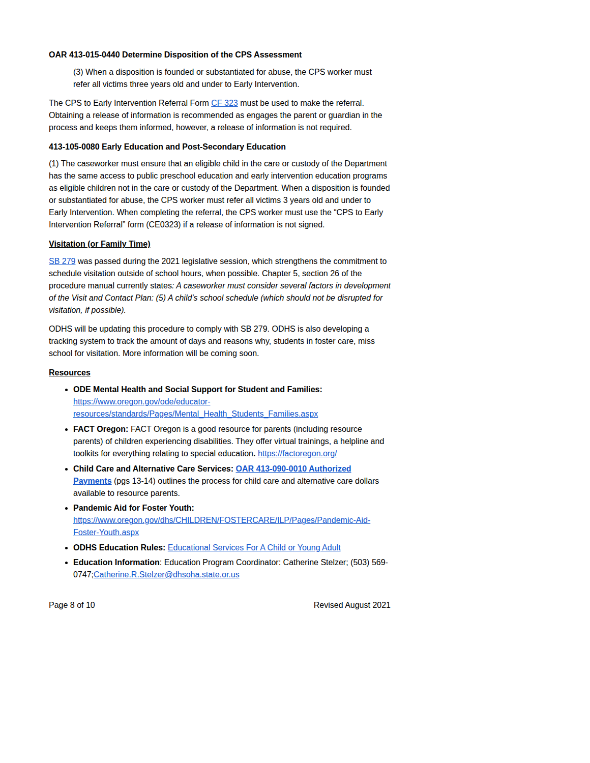OAR 413-015-0440 Determine Disposition of the CPS Assessment
(3) When a disposition is founded or substantiated for abuse, the CPS worker must refer all victims three years old and under to Early Intervention.
The CPS to Early Intervention Referral Form CF 323 must be used to make the referral. Obtaining a release of information is recommended as engages the parent or guardian in the process and keeps them informed, however, a release of information is not required.
413-105-0080 Early Education and Post-Secondary Education
(1) The caseworker must ensure that an eligible child in the care or custody of the Department has the same access to public preschool education and early intervention education programs as eligible children not in the care or custody of the Department. When a disposition is founded or substantiated for abuse, the CPS worker must refer all victims 3 years old and under to Early Intervention. When completing the referral, the CPS worker must use the “CPS to Early Intervention Referral” form (CE0323) if a release of information is not signed.
Visitation (or Family Time)
SB 279 was passed during the 2021 legislative session, which strengthens the commitment to schedule visitation outside of school hours, when possible. Chapter 5, section 26 of the procedure manual currently states: A caseworker must consider several factors in development of the Visit and Contact Plan: (5) A child’s school schedule (which should not be disrupted for visitation, if possible).
ODHS will be updating this procedure to comply with SB 279. ODHS is also developing a tracking system to track the amount of days and reasons why, students in foster care, miss school for visitation. More information will be coming soon.
Resources
ODE Mental Health and Social Support for Student and Families:
https://www.oregon.gov/ode/educator-resources/standards/Pages/Mental_Health_Students_Families.aspx
FACT Oregon: FACT Oregon is a good resource for parents (including resource parents) of children experiencing disabilities. They offer virtual trainings, a helpline and toolkits for everything relating to special education. https://factoregon.org/
Child Care and Alternative Care Services: OAR 413-090-0010 Authorized Payments (pgs 13-14) outlines the process for child care and alternative care dollars available to resource parents.
Pandemic Aid for Foster Youth:
https://www.oregon.gov/dhs/CHILDREN/FOSTERCARE/ILP/Pages/Pandemic-Aid-Foster-Youth.aspx
ODHS Education Rules: Educational Services For A Child or Young Adult
Education Information: Education Program Coordinator: Catherine Stelzer; (503) 569-0747;Catherine.R.Stelzer@dhsoha.state.or.us
Page 8 of 10 Revised August 2021